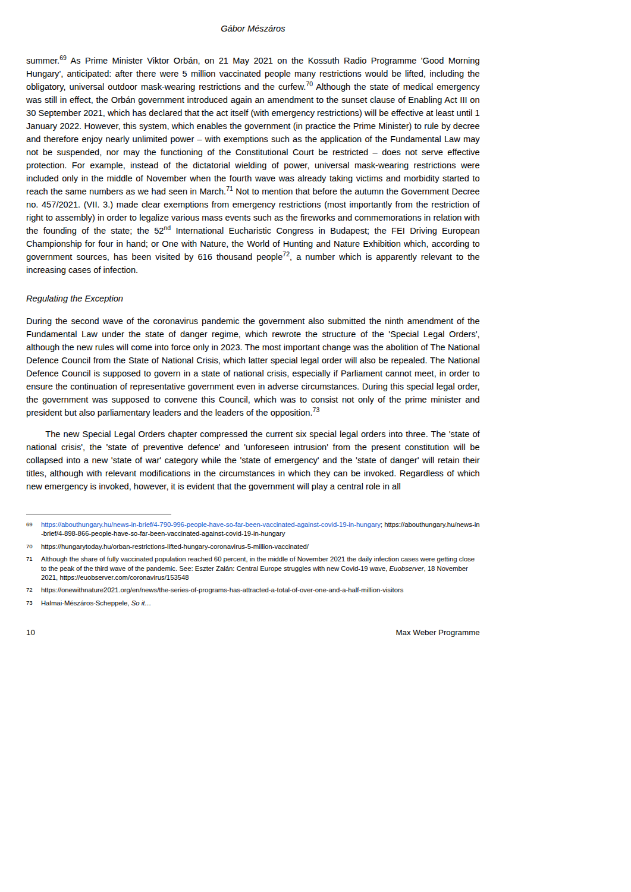Gábor Mészáros
summer.69 As Prime Minister Viktor Orbán, on 21 May 2021 on the Kossuth Radio Programme 'Good Morning Hungary', anticipated: after there were 5 million vaccinated people many restrictions would be lifted, including the obligatory, universal outdoor mask-wearing restrictions and the curfew.70 Although the state of medical emergency was still in effect, the Orbán government introduced again an amendment to the sunset clause of Enabling Act III on 30 September 2021, which has declared that the act itself (with emergency restrictions) will be effective at least until 1 January 2022. However, this system, which enables the government (in practice the Prime Minister) to rule by decree and therefore enjoy nearly unlimited power – with exemptions such as the application of the Fundamental Law may not be suspended, nor may the functioning of the Constitutional Court be restricted – does not serve effective protection. For example, instead of the dictatorial wielding of power, universal mask-wearing restrictions were included only in the middle of November when the fourth wave was already taking victims and morbidity started to reach the same numbers as we had seen in March.71 Not to mention that before the autumn the Government Decree no. 457/2021. (VII. 3.) made clear exemptions from emergency restrictions (most importantly from the restriction of right to assembly) in order to legalize various mass events such as the fireworks and commemorations in relation with the founding of the state; the 52nd International Eucharistic Congress in Budapest; the FEI Driving European Championship for four in hand; or One with Nature, the World of Hunting and Nature Exhibition which, according to government sources, has been visited by 616 thousand people72, a number which is apparently relevant to the increasing cases of infection.
Regulating the Exception
During the second wave of the coronavirus pandemic the government also submitted the ninth amendment of the Fundamental Law under the state of danger regime, which rewrote the structure of the 'Special Legal Orders', although the new rules will come into force only in 2023. The most important change was the abolition of The National Defence Council from the State of National Crisis, which latter special legal order will also be repealed. The National Defence Council is supposed to govern in a state of national crisis, especially if Parliament cannot meet, in order to ensure the continuation of representative government even in adverse circumstances. During this special legal order, the government was supposed to convene this Council, which was to consist not only of the prime minister and president but also parliamentary leaders and the leaders of the opposition.73
The new Special Legal Orders chapter compressed the current six special legal orders into three. The 'state of national crisis', the 'state of preventive defence' and 'unforeseen intrusion' from the present constitution will be collapsed into a new 'state of war' category while the 'state of emergency' and the 'state of danger' will retain their titles, although with relevant modifications in the circumstances in which they can be invoked. Regardless of which new emergency is invoked, however, it is evident that the government will play a central role in all
69 https://abouthungary.hu/news-in-brief/4-790-996-people-have-so-far-been-vaccinated-against-covid-19-in-hungary; https://abouthungary.hu/news-in-brief/4-898-866-people-have-so-far-been-vaccinated-against-covid-19-in-hungary
70 https://hungarytoday.hu/orban-restrictions-lifted-hungary-coronavirus-5-million-vaccinated/
71 Although the share of fully vaccinated population reached 60 percent, in the middle of November 2021 the daily infection cases were getting close to the peak of the third wave of the pandemic. See: Eszter Zalán: Central Europe struggles with new Covid-19 wave, Euobserver, 18 November 2021, https://euobserver.com/coronavirus/153548
72 https://onewithnature2021.org/en/news/the-series-of-programs-has-attracted-a-total-of-over-one-and-a-half-million-visitors
73 Halmai-Mészáros-Scheppele, So it…
10 Max Weber Programme